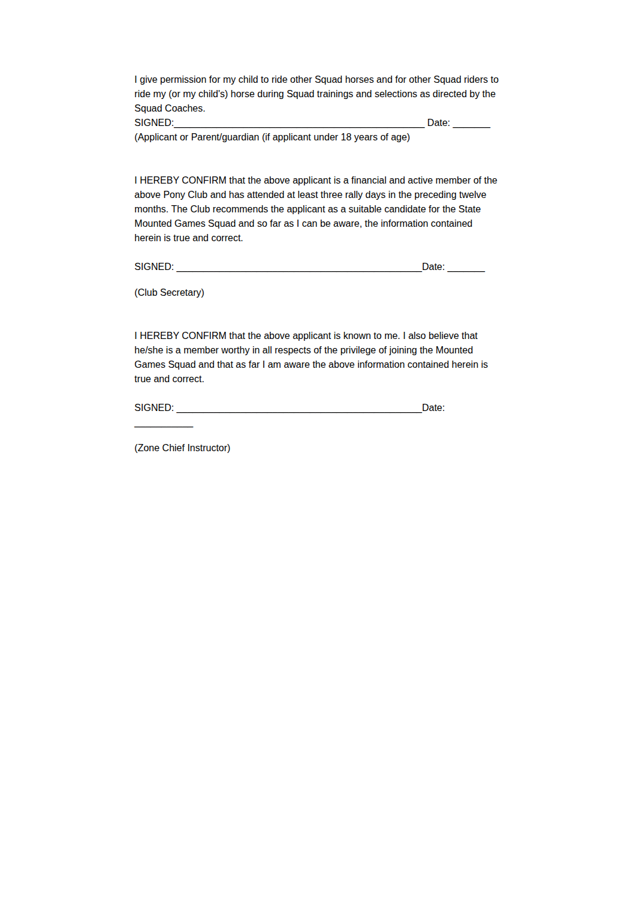I give permission for my child to ride other Squad horses and for other Squad riders to ride my (or my child's) horse during Squad trainings and selections as directed by the Squad Coaches.
SIGNED:_______________________________________________ Date: _______
(Applicant or Parent/guardian (if applicant under 18 years of age)
I HEREBY CONFIRM that the above applicant is a financial and active member of the above Pony Club and has attended at least three rally days in the preceding twelve months. The Club recommends the applicant as a suitable candidate for the State Mounted Games Squad and so far as I can be aware, the information contained herein is true and correct.
SIGNED: ______________________________________________Date: _______
(Club Secretary)
I HEREBY CONFIRM that the above applicant is known to me. I also believe that he/she is a member worthy in all respects of the privilege of joining the Mounted Games Squad and that as far I am aware the above information contained herein is true and correct.
SIGNED: ______________________________________________Date: ___________
(Zone Chief Instructor)